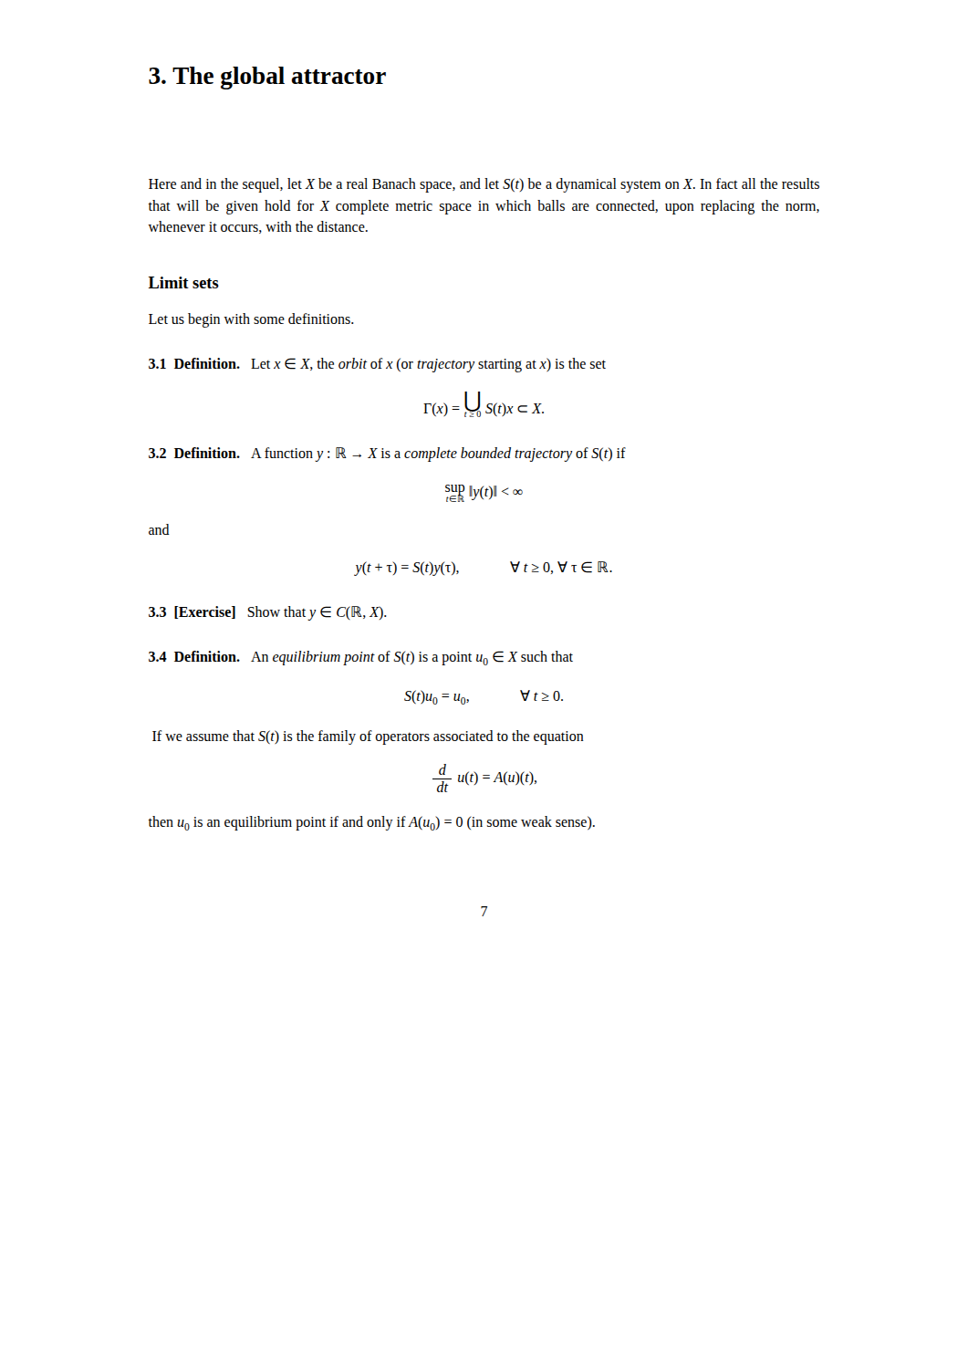3. The global attractor
Here and in the sequel, let X be a real Banach space, and let S(t) be a dynamical system on X. In fact all the results that will be given hold for X complete metric space in which balls are connected, upon replacing the norm, whenever it occurs, with the distance.
Limit sets
Let us begin with some definitions.
3.1 Definition. Let x ∈ X, the orbit of x (or trajectory starting at x) is the set
Γ(x) = ⋃t ≥ 0 S(t)x ⊂ X.
3.2 Definition. A function y : ℝ → X is a complete bounded trajectory of S(t) if
sup t∈ℝ ‖y(t)‖ < ∞
and
y(t + τ) = S(t)y(τ), ∀ t ≥ 0, ∀ τ ∈ ℝ.
3.3 [Exercise] Show that y ∈ C(ℝ, X).
3.4 Definition. An equilibrium point of S(t) is a point u0 ∈ X such that
S(t)u0 = u0, ∀ t ≥ 0.
If we assume that S(t) is the family of operators associated to the equation
ddt u(t) = A(u)(t),
then u0 is an equilibrium point if and only if A(u0) = 0 (in some weak sense).
7